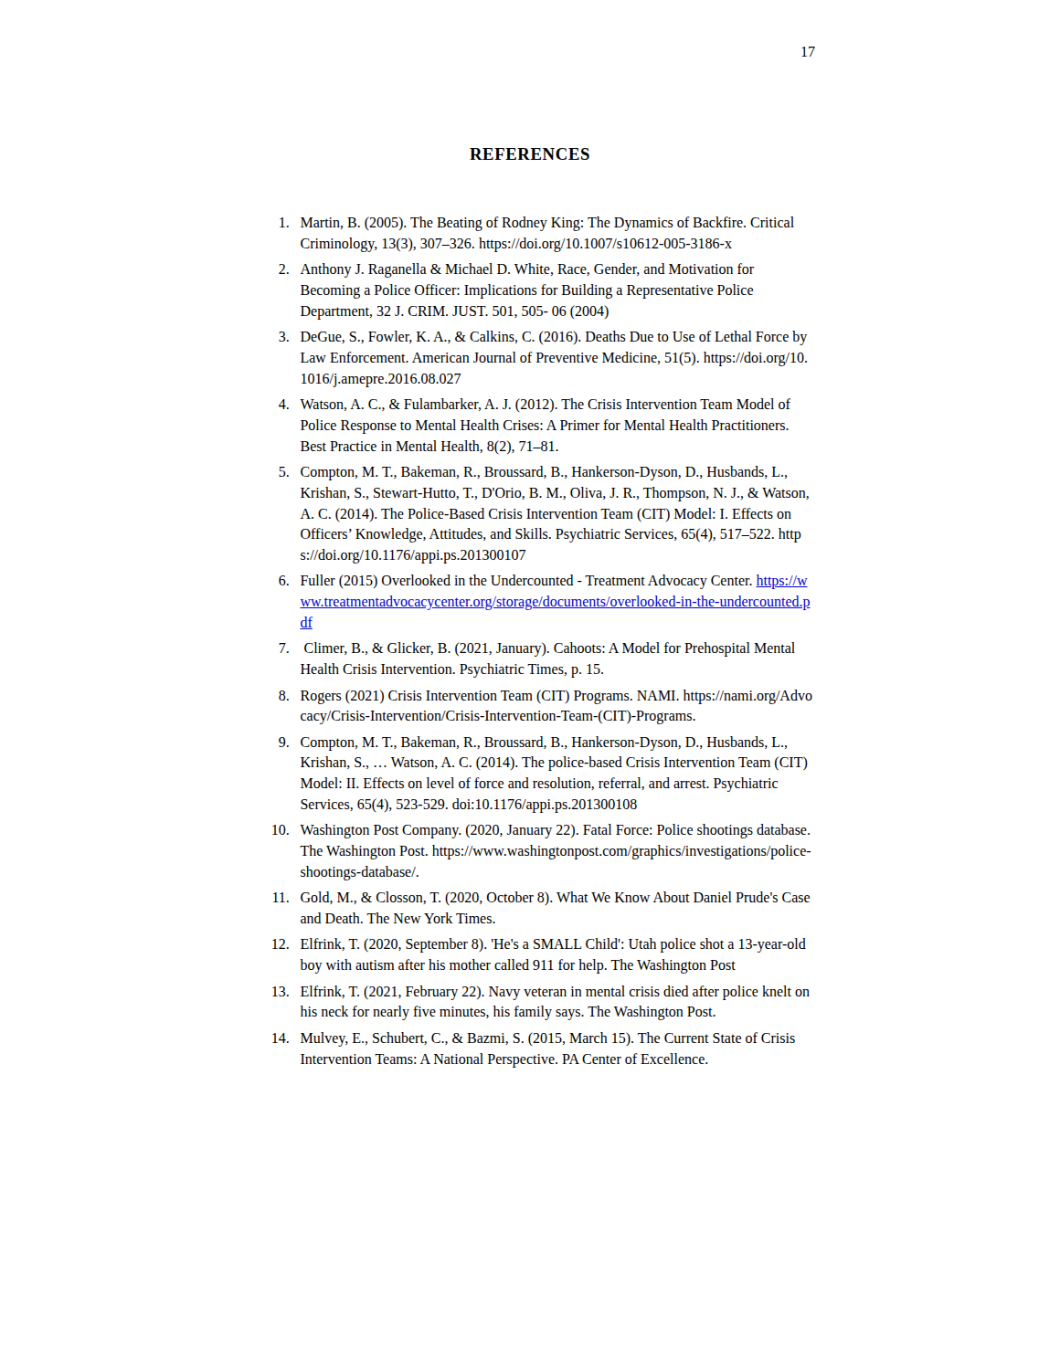17
REFERENCES
Martin, B. (2005). The Beating of Rodney King: The Dynamics of Backfire. Critical Criminology, 13(3), 307–326. https://doi.org/10.1007/s10612-005-3186-x
Anthony J. Raganella & Michael D. White, Race, Gender, and Motivation for Becoming a Police Officer: Implications for Building a Representative Police Department, 32 J. CRIM. JUST. 501, 505- 06 (2004)
DeGue, S., Fowler, K. A., & Calkins, C. (2016). Deaths Due to Use of Lethal Force by Law Enforcement. American Journal of Preventive Medicine, 51(5). https://doi.org/10.1016/j.amepre.2016.08.027
Watson, A. C., & Fulambarker, A. J. (2012). The Crisis Intervention Team Model of Police Response to Mental Health Crises: A Primer for Mental Health Practitioners. Best Practice in Mental Health, 8(2), 71–81.
Compton, M. T., Bakeman, R., Broussard, B., Hankerson-Dyson, D., Husbands, L., Krishan, S., Stewart-Hutto, T., D'Orio, B. M., Oliva, J. R., Thompson, N. J., & Watson, A. C. (2014). The Police-Based Crisis Intervention Team (CIT) Model: I. Effects on Officers’ Knowledge, Attitudes, and Skills. Psychiatric Services, 65(4), 517–522. https://doi.org/10.1176/appi.ps.201300107
Fuller (2015) Overlooked in the Undercounted - Treatment Advocacy Center. https://www.treatmentadvocacycenter.org/storage/documents/overlooked-in-the-undercounted.pdf
Climer, B., & Glicker, B. (2021, January). Cahoots: A Model for Prehospital Mental Health Crisis Intervention. Psychiatric Times, p. 15.
Rogers (2021) Crisis Intervention Team (CIT) Programs. NAMI. https://nami.org/Advocacy/Crisis-Intervention/Crisis-Intervention-Team-(CIT)-Programs.
Compton, M. T., Bakeman, R., Broussard, B., Hankerson-Dyson, D., Husbands, L., Krishan, S., … Watson, A. C. (2014). The police-based Crisis Intervention Team (CIT) Model: II. Effects on level of force and resolution, referral, and arrest. Psychiatric Services, 65(4), 523-529. doi:10.1176/appi.ps.201300108
Washington Post Company. (2020, January 22). Fatal Force: Police shootings database. The Washington Post. https://www.washingtonpost.com/graphics/investigations/police-shootings-database/.
Gold, M., & Closson, T. (2020, October 8). What We Know About Daniel Prude's Case and Death. The New York Times.
Elfrink, T. (2020, September 8). 'He's a SMALL Child': Utah police shot a 13-year-old boy with autism after his mother called 911 for help. The Washington Post
Elfrink, T. (2021, February 22). Navy veteran in mental crisis died after police knelt on his neck for nearly five minutes, his family says. The Washington Post.
Mulvey, E., Schubert, C., & Bazmi, S. (2015, March 15). The Current State of Crisis Intervention Teams: A National Perspective. PA Center of Excellence.